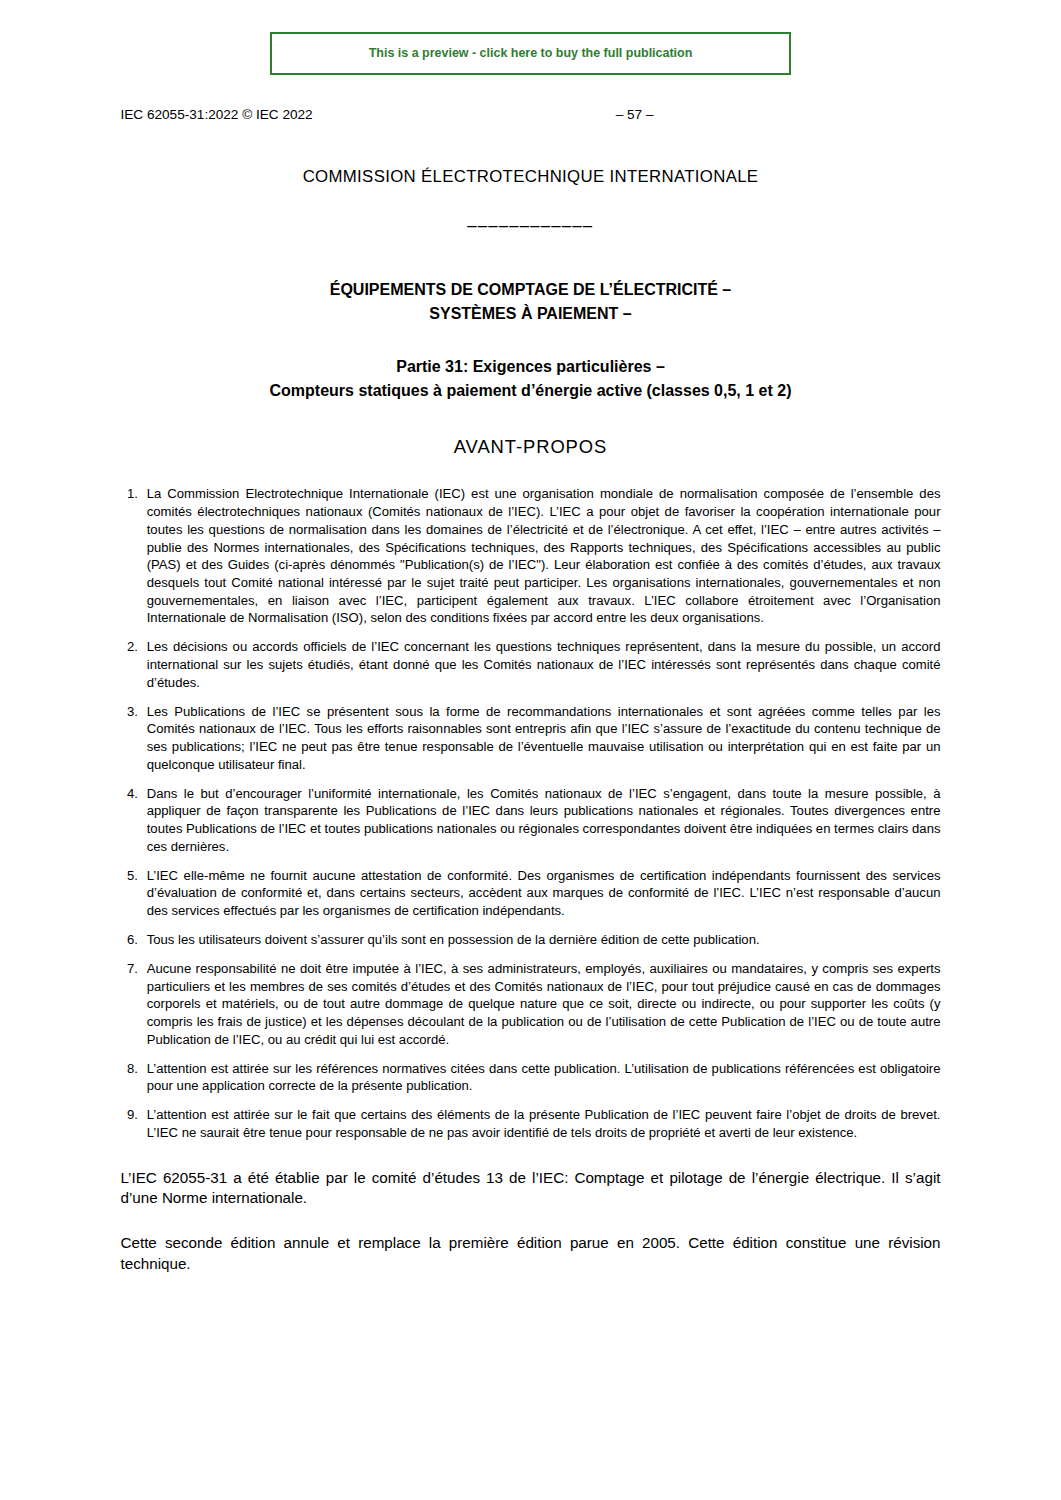This is a preview - click here to buy the full publication
IEC 62055-31:2022 © IEC 2022 – 57 –
COMMISSION ÉLECTROTECHNIQUE INTERNATIONALE
____________
ÉQUIPEMENTS DE COMPTAGE DE L’ÉLECTRICITÉ –
SYSTÈMES À PAIEMENT –
Partie 31: Exigences particulières –
Compteurs statiques à paiement d’énergie active (classes 0,5, 1 et 2)
AVANT-PROPOS
La Commission Electrotechnique Internationale (IEC) est une organisation mondiale de normalisation composée de l’ensemble des comités électrotechniques nationaux (Comités nationaux de l’IEC). L’IEC a pour objet de favoriser la coopération internationale pour toutes les questions de normalisation dans les domaines de l’électricité et de l’électronique. A cet effet, l’IEC – entre autres activités – publie des Normes internationales, des Spécifications techniques, des Rapports techniques, des Spécifications accessibles au public (PAS) et des Guides (ci-après dénommés "Publication(s) de l’IEC"). Leur élaboration est confiée à des comités d’études, aux travaux desquels tout Comité national intéressé par le sujet traité peut participer. Les organisations internationales, gouvernementales et non gouvernementales, en liaison avec l’IEC, participent également aux travaux. L’IEC collabore étroitement avec l’Organisation Internationale de Normalisation (ISO), selon des conditions fixées par accord entre les deux organisations.
Les décisions ou accords officiels de l’IEC concernant les questions techniques représentent, dans la mesure du possible, un accord international sur les sujets étudiés, étant donné que les Comités nationaux de l’IEC intéressés sont représentés dans chaque comité d’études.
Les Publications de l’IEC se présentent sous la forme de recommandations internationales et sont agréées comme telles par les Comités nationaux de l’IEC. Tous les efforts raisonnables sont entrepris afin que l’IEC s’assure de l’exactitude du contenu technique de ses publications; l’IEC ne peut pas être tenue responsable de l’éventuelle mauvaise utilisation ou interprétation qui en est faite par un quelconque utilisateur final.
Dans le but d’encourager l’uniformité internationale, les Comités nationaux de l’IEC s’engagent, dans toute la mesure possible, à appliquer de façon transparente les Publications de l’IEC dans leurs publications nationales et régionales. Toutes divergences entre toutes Publications de l’IEC et toutes publications nationales ou régionales correspondantes doivent être indiquées en termes clairs dans ces dernières.
L’IEC elle-même ne fournit aucune attestation de conformité. Des organismes de certification indépendants fournissent des services d’évaluation de conformité et, dans certains secteurs, accèdent aux marques de conformité de l’IEC. L’IEC n’est responsable d’aucun des services effectués par les organismes de certification indépendants.
Tous les utilisateurs doivent s’assurer qu’ils sont en possession de la dernière édition de cette publication.
Aucune responsabilité ne doit être imputée à l’IEC, à ses administrateurs, employés, auxiliaires ou mandataires, y compris ses experts particuliers et les membres de ses comités d’études et des Comités nationaux de l’IEC, pour tout préjudice causé en cas de dommages corporels et matériels, ou de tout autre dommage de quelque nature que ce soit, directe ou indirecte, ou pour supporter les coûts (y compris les frais de justice) et les dépenses découlant de la publication ou de l’utilisation de cette Publication de l’IEC ou de toute autre Publication de l’IEC, ou au crédit qui lui est accordé.
L’attention est attirée sur les références normatives citées dans cette publication. L’utilisation de publications référencées est obligatoire pour une application correcte de la présente publication.
L’attention est attirée sur le fait que certains des éléments de la présente Publication de l’IEC peuvent faire l’objet de droits de brevet. L’IEC ne saurait être tenue pour responsable de ne pas avoir identifié de tels droits de propriété et averti de leur existence.
L’IEC 62055-31 a été établie par le comité d’études 13 de l’IEC: Comptage et pilotage de l’énergie électrique. Il s’agit d’une Norme internationale.
Cette seconde édition annule et remplace la première édition parue en 2005. Cette édition constitue une révision technique.